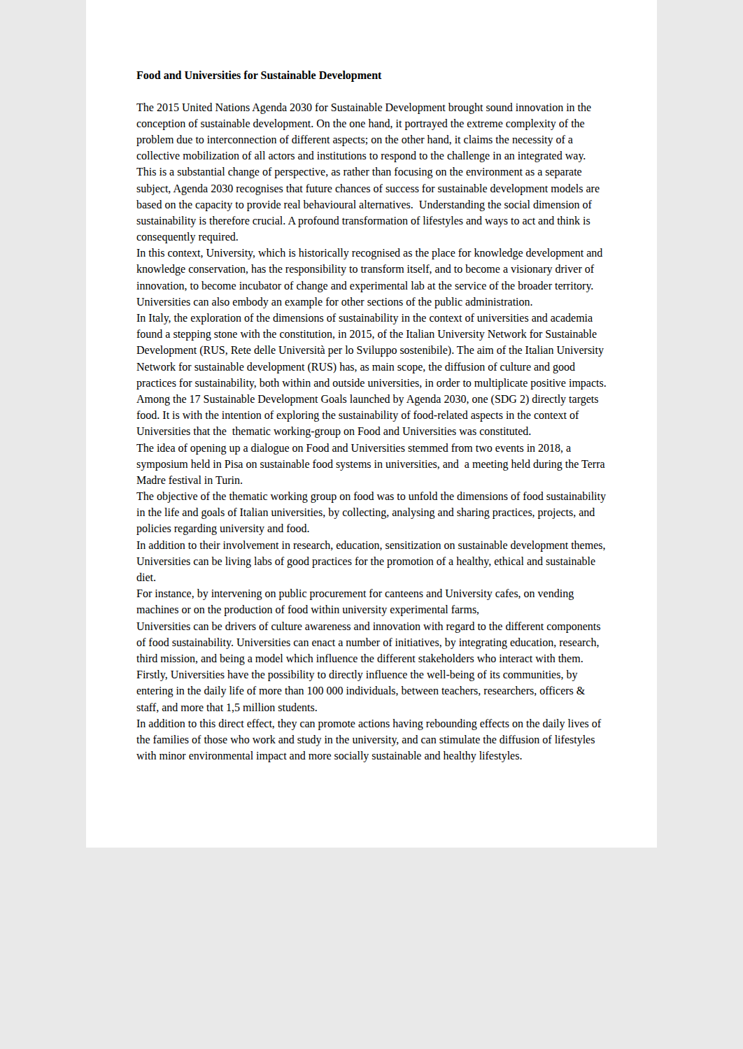Food and Universities for Sustainable Development
The 2015 United Nations Agenda 2030 for Sustainable Development brought sound innovation in the conception of sustainable development. On the one hand, it portrayed the extreme complexity of the problem due to interconnection of different aspects; on the other hand, it claims the necessity of a collective mobilization of all actors and institutions to respond to the challenge in an integrated way. This is a substantial change of perspective, as rather than focusing on the environment as a separate subject, Agenda 2030 recognises that future chances of success for sustainable development models are based on the capacity to provide real behavioural alternatives. Understanding the social dimension of sustainability is therefore crucial. A profound transformation of lifestyles and ways to act and think is consequently required.
In this context, University, which is historically recognised as the place for knowledge development and knowledge conservation, has the responsibility to transform itself, and to become a visionary driver of innovation, to become incubator of change and experimental lab at the service of the broader territory.
Universities can also embody an example for other sections of the public administration.
In Italy, the exploration of the dimensions of sustainability in the context of universities and academia found a stepping stone with the constitution, in 2015, of the Italian University Network for Sustainable Development (RUS, Rete delle Università per lo Sviluppo sostenibile). The aim of the Italian University Network for sustainable development (RUS) has, as main scope, the diffusion of culture and good practices for sustainability, both within and outside universities, in order to multiplicate positive impacts.
Among the 17 Sustainable Development Goals launched by Agenda 2030, one (SDG 2) directly targets food. It is with the intention of exploring the sustainability of food-related aspects in the context of Universities that the thematic working-group on Food and Universities was constituted.
The idea of opening up a dialogue on Food and Universities stemmed from two events in 2018, a symposium held in Pisa on sustainable food systems in universities, and a meeting held during the Terra Madre festival in Turin.
The objective of the thematic working group on food was to unfold the dimensions of food sustainability in the life and goals of Italian universities, by collecting, analysing and sharing practices, projects, and policies regarding university and food.
In addition to their involvement in research, education, sensitization on sustainable development themes, Universities can be living labs of good practices for the promotion of a healthy, ethical and sustainable diet.
For instance, by intervening on public procurement for canteens and University cafes, on vending machines or on the production of food within university experimental farms,
Universities can be drivers of culture awareness and innovation with regard to the different components of food sustainability. Universities can enact a number of initiatives, by integrating education, research, third mission, and being a model which influence the different stakeholders who interact with them.
Firstly, Universities have the possibility to directly influence the well-being of its communities, by entering in the daily life of more than 100 000 individuals, between teachers, researchers, officers & staff, and more that 1,5 million students.
In addition to this direct effect, they can promote actions having rebounding effects on the daily lives of the families of those who work and study in the university, and can stimulate the diffusion of lifestyles with minor environmental impact and more socially sustainable and healthy lifestyles.